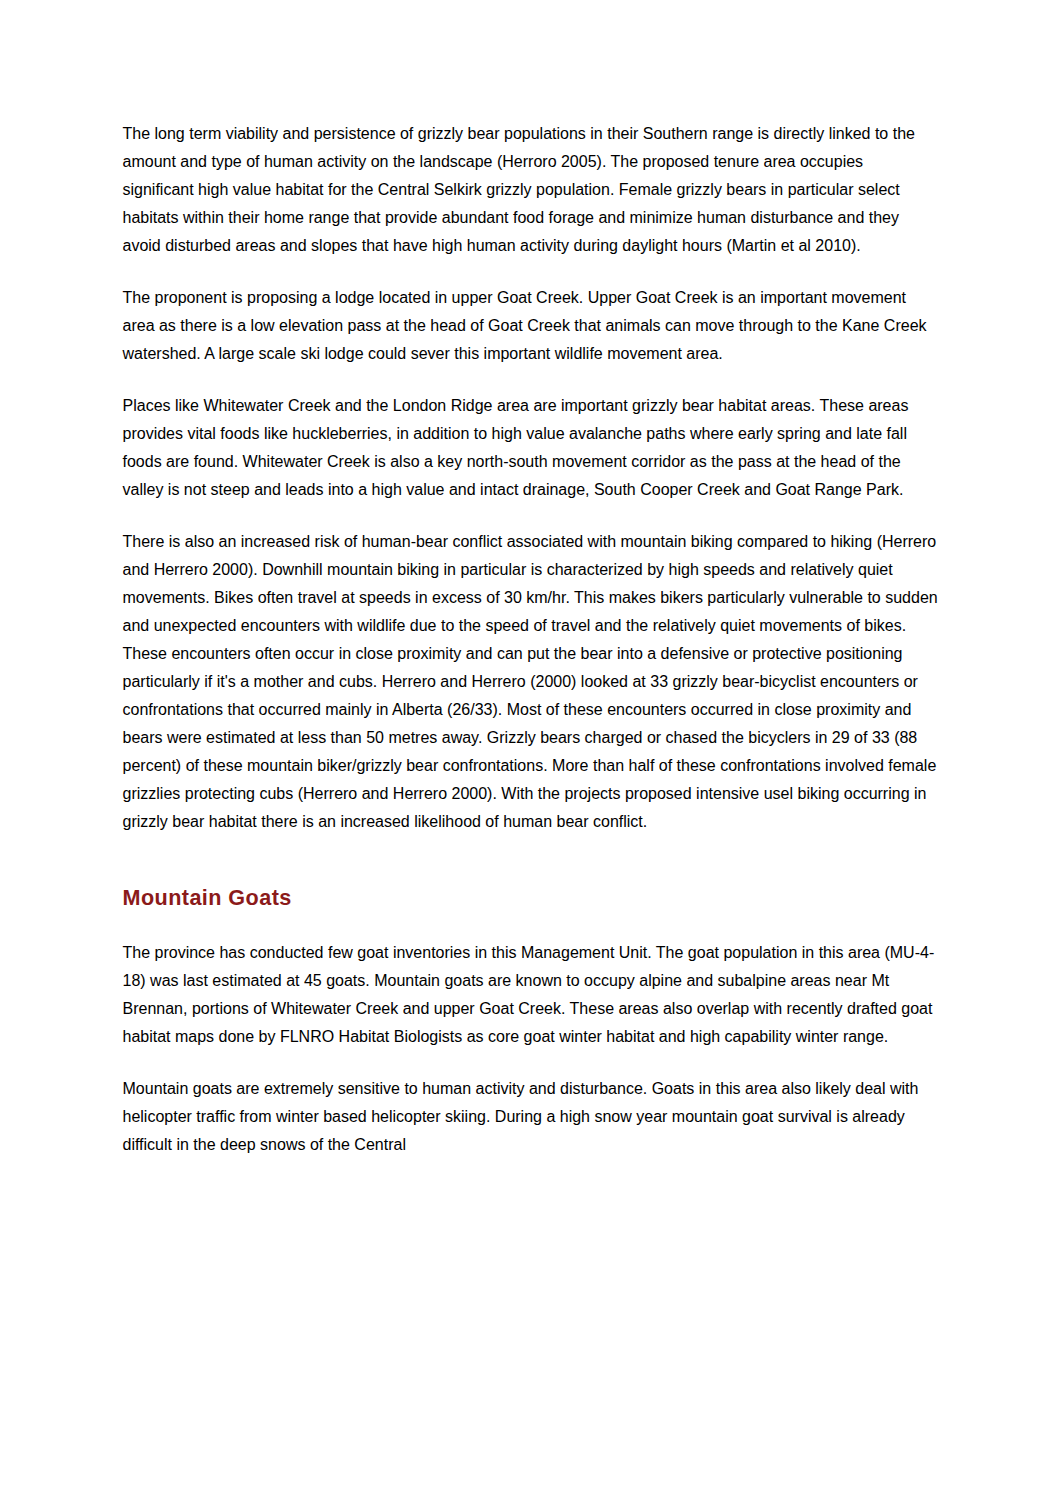The long term viability and persistence of grizzly bear populations in their Southern range is directly linked to the amount and type of human activity on the landscape (Herroro 2005). The proposed tenure area occupies significant high value habitat for the Central Selkirk grizzly population. Female grizzly bears in particular select habitats within their home range that provide abundant food forage and minimize human disturbance and they avoid disturbed areas and slopes that have high human activity during daylight hours (Martin et al 2010).
The proponent is proposing a lodge located in upper Goat Creek. Upper Goat Creek is an important movement area as there is a low elevation pass at the head of Goat Creek that animals can move through to the Kane Creek watershed. A large scale ski lodge could sever this important wildlife movement area.
Places like Whitewater Creek and the London Ridge area are important grizzly bear habitat areas. These areas provides vital foods like huckleberries, in addition to high value avalanche paths where early spring and late fall foods are found. Whitewater Creek is also a key north-south movement corridor as the pass at the head of the valley is not steep and leads into a high value and intact drainage, South Cooper Creek and Goat Range Park.
There is also an increased risk of human-bear conflict associated with mountain biking compared to hiking (Herrero and Herrero 2000). Downhill mountain biking in particular is characterized by high speeds and relatively quiet movements. Bikes often travel at speeds in excess of 30 km/hr. This makes bikers particularly vulnerable to sudden and unexpected encounters with wildlife due to the speed of travel and the relatively quiet movements of bikes. These encounters often occur in close proximity and can put the bear into a defensive or protective positioning particularly if it's a mother and cubs. Herrero and Herrero (2000) looked at 33 grizzly bear-bicyclist encounters or confrontations that occurred mainly in Alberta (26/33). Most of these encounters occurred in close proximity and bears were estimated at less than 50 metres away. Grizzly bears charged or chased the bicyclers in 29 of 33 (88 percent) of these mountain biker/grizzly bear confrontations. More than half of these confrontations involved female grizzlies protecting cubs (Herrero and Herrero 2000). With the projects proposed intensive usel biking occurring in grizzly bear habitat there is an increased likelihood of human bear conflict.
Mountain Goats
The province has conducted few goat inventories in this Management Unit. The goat population in this area (MU-4-18) was last estimated at 45 goats. Mountain goats are known to occupy alpine and subalpine areas near Mt Brennan, portions of Whitewater Creek and upper Goat Creek. These areas also overlap with recently drafted goat habitat maps done by FLNRO Habitat Biologists as core goat winter habitat and high capability winter range.
Mountain goats are extremely sensitive to human activity and disturbance. Goats in this area also likely deal with helicopter traffic from winter based helicopter skiing. During a high snow year mountain goat survival is already difficult in the deep snows of the Central